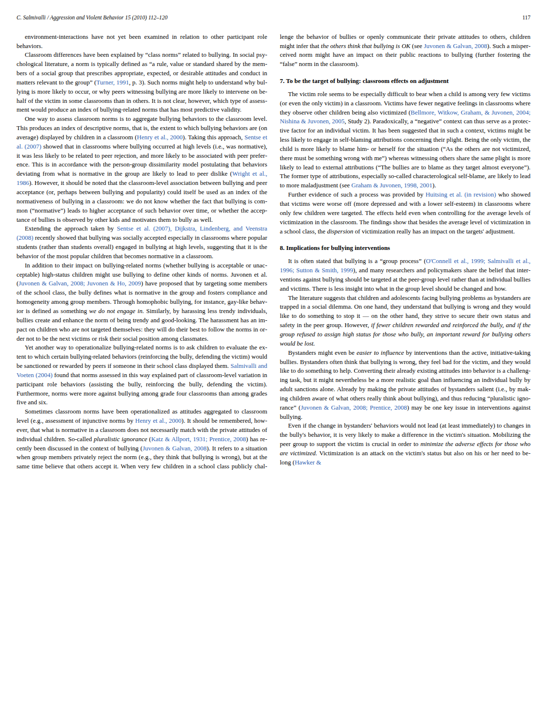C. Salmivalli / Aggression and Violent Behavior 15 (2010) 112–120 117
environment-interactions have not yet been examined in relation to other participant role behaviors.
Classroom differences have been explained by “class norms” related to bullying. In social psychological literature, a norm is typically defined as “a rule, value or standard shared by the members of a social group that prescribes appropriate, expected, or desirable attitudes and conduct in matters relevant to the group” (Turner, 1991, p. 3). Such norms might help to understand why bullying is more likely to occur, or why peers witnessing bullying are more likely to intervene on behalf of the victim in some classrooms than in others. It is not clear, however, which type of assessment would produce an index of bullying-related norms that has most predictive validity.
One way to assess classroom norms is to aggregate bullying behaviors to the classroom level. This produces an index of descriptive norms, that is, the extent to which bullying behaviors are (on average) displayed by children in a classroom (Henry et al., 2000). Taking this approach, Sentse et al. (2007) showed that in classrooms where bullying occurred at high levels (i.e., was normative), it was less likely to be related to peer rejection, and more likely to be associated with peer preference. This is in accordance with the person-group dissimilarity model postulating that behaviors deviating from what is normative in the group are likely to lead to peer dislike (Wright et al., 1986). However, it should be noted that the classroom-level association between bullying and peer acceptance (or, perhaps between bullying and popularity) could itself be used as an index of the normativeness of bullying in a classroom: we do not know whether the fact that bullying is common (“normative”) leads to higher acceptance of such behavior over time, or whether the acceptance of bullies is observed by other kids and motivates them to bully as well.
Extending the approach taken by Sentse et al. (2007), Dijkstra, Lindenberg, and Veenstra (2008) recently showed that bullying was socially accepted especially in classrooms where popular students (rather than students overall) engaged in bullying at high levels, suggesting that it is the behavior of the most popular children that becomes normative in a classroom.
In addition to their impact on bullying-related norms (whether bullying is acceptable or unacceptable) high-status children might use bullying to define other kinds of norms. Juvonen et al. (Juvonen & Galvan, 2008; Juvonen & Ho, 2009) have proposed that by targeting some members of the school class, the bully defines what is normative in the group and fosters compliance and homogeneity among group members. Through homophobic bullying, for instance, gay-like behavior is defined as something we do not engage in. Similarly, by harassing less trendy individuals, bullies create and enhance the norm of being trendy and good-looking. The harassment has an impact on children who are not targeted themselves: they will do their best to follow the norms in order not to be the next victims or risk their social position among classmates.
Yet another way to operationalize bullying-related norms is to ask children to evaluate the extent to which certain bullying-related behaviors (reinforcing the bully, defending the victim) would be sanctioned or rewarded by peers if someone in their school class displayed them. Salmivalli and Voeten (2004) found that norms assessed in this way explained part of classroom-level variation in participant role behaviors (assisting the bully, reinforcing the bully, defending the victim). Furthermore, norms were more against bullying among grade four classrooms than among grades five and six.
Sometimes classroom norms have been operationalized as attitudes aggregated to classroom level (e.g., assessment of injunctive norms by Henry et al., 2000). It should be remembered, however, that what is normative in a classroom does not necessarily match with the private attitudes of individual children. So-called pluralistic ignorance (Katz & Allport, 1931; Prentice, 2008) has recently been discussed in the context of bullying (Juvonen & Galvan, 2008). It refers to a situation when group members privately reject the norm (e.g., they think that bullying is wrong), but at the same time believe that others accept it. When very few children in a school class publicly challenge the behavior of bullies or openly communicate their private attitudes to others, children might infer that the others think that bullying is OK (see Juvonen & Galvan, 2008). Such a misperceived norm might have an impact on their public reactions to bullying (further fostering the “false” norm in the classroom).
7. To be the target of bullying: classroom effects on adjustment
The victim role seems to be especially difficult to bear when a child is among very few victims (or even the only victim) in a classroom. Victims have fewer negative feelings in classrooms where they observe other children being also victimized (Bellmore, Witkow, Graham, & Juvonen, 2004; Nishina & Juvonen, 2005, Study 2). Paradoxically, a “negative” context can thus serve as a protective factor for an individual victim. It has been suggested that in such a context, victims might be less likely to engage in self-blaming attributions concerning their plight. Being the only victim, the child is more likely to blame him- or herself for the situation (“As the others are not victimized, there must be something wrong with me”) whereas witnessing others share the same plight is more likely to lead to external attributions (“The bullies are to blame as they target almost everyone”). The former type of attributions, especially so-called characterological self-blame, are likely to lead to more maladjustment (see Graham & Juvonen, 1998, 2001).
Further evidence of such a process was provided by Huitsing et al. (in revision) who showed that victims were worse off (more depressed and with a lower self-esteem) in classrooms where only few children were targeted. The effects held even when controlling for the average levels of victimization in the classroom. The findings show that besides the average level of victimization in a school class, the dispersion of victimization really has an impact on the targets' adjustment.
8. Implications for bullying interventions
It is often stated that bullying is a “group process” (O'Connell et al., 1999; Salmivalli et al., 1996; Sutton & Smith, 1999), and many researchers and policymakers share the belief that interventions against bullying should be targeted at the peer-group level rather than at individual bullies and victims. There is less insight into what in the group level should be changed and how.
The literature suggests that children and adolescents facing bullying problems as bystanders are trapped in a social dilemma. On one hand, they understand that bullying is wrong and they would like to do something to stop it — on the other hand, they strive to secure their own status and safety in the peer group. However, if fewer children rewarded and reinforced the bully, and if the group refused to assign high status for those who bully, an important reward for bullying others would be lost.
Bystanders might even be easier to influence by interventions than the active, initiative-taking bullies. Bystanders often think that bullying is wrong, they feel bad for the victim, and they would like to do something to help. Converting their already existing attitudes into behavior is a challenging task, but it might nevertheless be a more realistic goal than influencing an individual bully by adult sanctions alone. Already by making the private attitudes of bystanders salient (i.e., by making children aware of what others really think about bullying), and thus reducing “pluralistic ignorance” (Juvonen & Galvan, 2008; Prentice, 2008) may be one key issue in interventions against bullying.
Even if the change in bystanders' behaviors would not lead (at least immediately) to changes in the bully's behavior, it is very likely to make a difference in the victim's situation. Mobilizing the peer group to support the victim is crucial in order to minimize the adverse effects for those who are victimized. Victimization is an attack on the victim's status but also on his or her need to belong (Hawker &